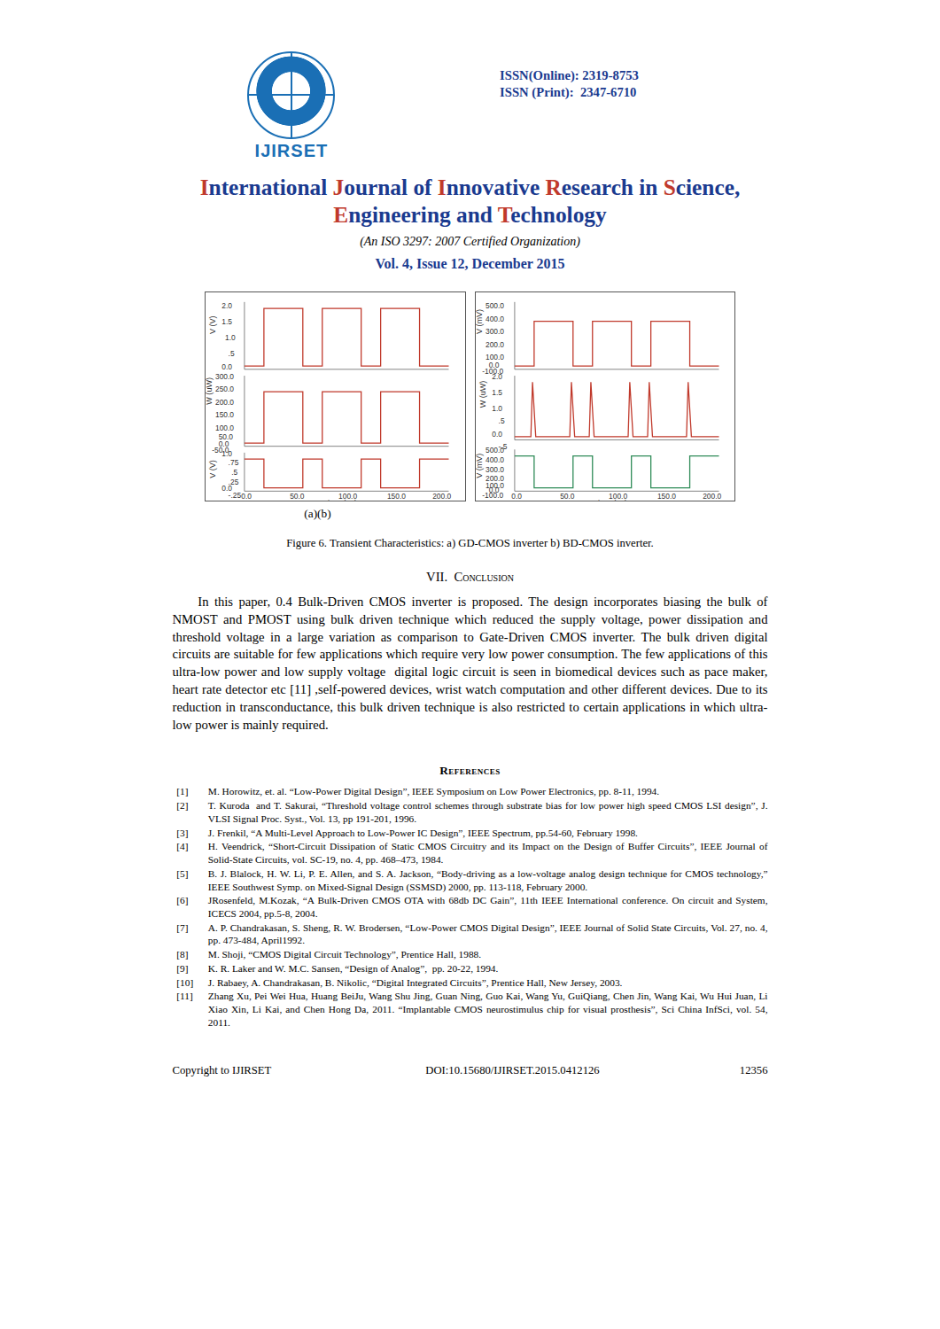IJIRSET
ISSN(Online): 2319-8753
ISSN (Print): 2347-6710
International Journal of Innovative Research in Science,
Engineering and Technology
(An ISO 3297: 2007 Certified Organization)
Vol. 4, Issue 12, December 2015
V (V) 2.0 1.5 1.0 .5 0.0 W (uW) 300.0 250.0 200.0 150.0 100.0 50.0 0.0 -50.0 V (V) 1.0 .75 .5 .25 0.0 -.25 0.0 50.0 100.0 150.0 200.0 time (ns)
V (mV) 500.0 400.0 300.0 200.0 100.0 0.0 -100.0 W (uW) 2.0 1.5 1.0 .5 0.0 -.5 V (mV) 500.0 400.0 300.0 200.0 100.0 0.0 -100.0 0.0 50.0 100.0 150.0 200.0 time (ns)
(a)(b)
Figure 6. Transient Characteristics: a) GD-CMOS inverter b) BD-CMOS inverter.
VII. Conclusion
In this paper, 0.4 Bulk-Driven CMOS inverter is proposed. The design incorporates biasing the bulk of NMOST and PMOST using bulk driven technique which reduced the supply voltage, power dissipation and threshold voltage in a large variation as comparison to Gate-Driven CMOS inverter. The bulk driven digital circuits are suitable for few applications which require very low power consumption. The few applications of this ultra-low power and low supply voltage digital logic circuit is seen in biomedical devices such as pace maker, heart rate detector etc [11] ,self-powered devices, wrist watch computation and other different devices. Due to its reduction in transconductance, this bulk driven technique is also restricted to certain applications in which ultra-low power is mainly required.
References
M. Horowitz, et. al. “Low-Power Digital Design”, IEEE Symposium on Low Power Electronics, pp. 8-11, 1994.
T. Kuroda and T. Sakurai, “Threshold voltage control schemes through substrate bias for low power high speed CMOS LSI design”, J. VLSI Signal Proc. Syst., Vol. 13, pp 191-201, 1996.
J. Frenkil, “A Multi-Level Approach to Low-Power IC Design”, IEEE Spectrum, pp.54-60, February 1998.
H. Veendrick, “Short-Circuit Dissipation of Static CMOS Circuitry and its Impact on the Design of Buffer Circuits”, IEEE Journal of Solid-State Circuits, vol. SC-19, no. 4, pp. 468–473, 1984.
B. J. Blalock, H. W. Li, P. E. Allen, and S. A. Jackson, “Body-driving as a low-voltage analog design technique for CMOS technology,” IEEE Southwest Symp. on Mixed-Signal Design (SSMSD) 2000, pp. 113-118, February 2000.
JRosenfeld, M.Kozak, “A Bulk-Driven CMOS OTA with 68db DC Gain”, 11th IEEE International conference. On circuit and System, ICECS 2004, pp.5-8, 2004.
A. P. Chandrakasan, S. Sheng, R. W. Brodersen, “Low-Power CMOS Digital Design”, IEEE Journal of Solid State Circuits, Vol. 27, no. 4, pp. 473-484, April1992.
M. Shoji, “CMOS Digital Circuit Technology”, Prentice Hall, 1988.
K. R. Laker and W. M.C. Sansen, “Design of Analog”, pp. 20-22, 1994.
J. Rabaey, A. Chandrakasan, B. Nikolic, “Digital Integrated Circuits”, Prentice Hall, New Jersey, 2003.
Zhang Xu, Pei Wei Hua, Huang BeiJu, Wang Shu Jing, Guan Ning, Guo Kai, Wang Yu, GuiQiang, Chen Jin, Wang Kai, Wu Hui Juan, Li Xiao Xin, Li Kai, and Chen Hong Da, 2011. “Implantable CMOS neurostimulus chip for visual prosthesis”, Sci China InfSci, vol. 54, 2011.
Copyright to IJIRSET
DOI:10.15680/IJIRSET.2015.0412126
12356